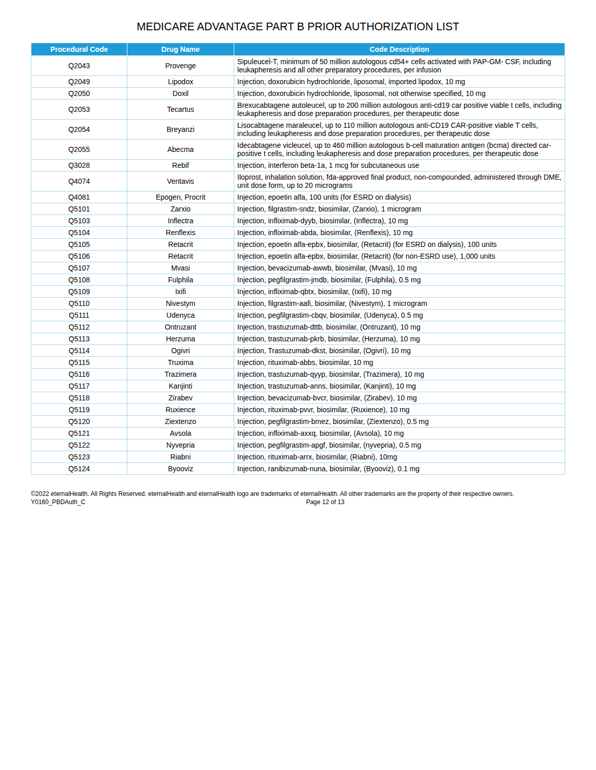MEDICARE ADVANTAGE PART B PRIOR AUTHORIZATION LIST
| Procedural Code | Drug Name | Code Description |
| --- | --- | --- |
| Q2043 | Provenge | Sipuleucel-T, minimum of 50 million autologous cd54+ cells activated with PAP-GM- CSF, including leukapheresis and all other preparatory procedures, per infusion |
| Q2049 | Lipodox | Injection, doxorubicin hydrochloride, liposomal, imported lipodox, 10 mg |
| Q2050 | Doxil | Injection, doxorubicin hydrochloride, liposomal, not otherwise specified, 10 mg |
| Q2053 | Tecartus | Brexucabtagene autoleucel, up to 200 million autologous anti-cd19 car positive viable t cells, including leukapheresis and dose preparation procedures, per therapeutic dose |
| Q2054 | Breyanzi | Lisocabtagene maraleucel, up to 110 million autologous anti-CD19 CAR-positive viable T cells, including leukapheresis and dose preparation procedures, per therapeutic dose |
| Q2055 | Abecma | Idecabtagene vicleucel, up to 460 million autologous b-cell maturation antigen (bcma) directed car-positive t cells, including leukapheresis and dose preparation procedures, per therapeutic dose |
| Q3028 | Rebif | Injection, interferon beta-1a, 1 mcg for subcutaneous use |
| Q4074 | Ventavis | Iloprost, inhalation solution, fda-approved final product, non-compounded, administered through DME, unit dose form, up to 20 micrograms |
| Q4081 | Epogen, Procrit | Injection, epoetin alfa, 100 units (for ESRD on dialysis) |
| Q5101 | Zarxio | Injection, filgrastim-sndz, biosimilar, (Zarxio), 1 microgram |
| Q5103 | Inflectra | Injection, infliximab-dyyb, biosimilar, (Inflectra), 10 mg |
| Q5104 | Renflexis | Injection, infliximab-abda, biosimilar, (Renflexis), 10 mg |
| Q5105 | Retacrit | Injection, epoetin alfa-epbx, biosimilar, (Retacrit) (for ESRD on dialysis), 100 units |
| Q5106 | Retacrit | Injection, epoetin alfa-epbx, biosimilar, (Retacrit) (for non-ESRD use), 1,000 units |
| Q5107 | Mvasi | Injection, bevacizumab-awwb, biosimilar, (Mvasi), 10 mg |
| Q5108 | Fulphila | Injection, pegfilgrastim-jmdb, biosimilar, (Fulphila), 0.5 mg |
| Q5109 | Ixifi | Injection, infliximab-qbtx, biosimilar, (Ixifi), 10 mg |
| Q5110 | Nivestym | Injection, filgrastim-aafi, biosimilar, (Nivestym), 1 microgram |
| Q5111 | Udenyca | Injection, pegfilgrastim-cbqv, biosimilar, (Udenyca), 0.5 mg |
| Q5112 | Ontruzant | Injection, trastuzumab-dttb, biosimilar, (Ontruzant), 10 mg |
| Q5113 | Herzuma | Injection, trastuzumab-pkrb, biosimilar, (Herzuma), 10 mg |
| Q5114 | Ogivri | Injection, Trastuzumab-dkst, biosimilar, (Ogivri), 10 mg |
| Q5115 | Truxima | Injection, rituximab-abbs, biosimilar, 10 mg |
| Q5116 | Trazimera | Injection, trastuzumab-qyyp, biosimilar, (Trazimera), 10 mg |
| Q5117 | Kanjinti | Injection, trastuzumab-anns, biosimilar, (Kanjinti), 10 mg |
| Q5118 | Zirabev | Injection, bevacizumab-bvcr, biosimilar, (Zirabev), 10 mg |
| Q5119 | Ruxience | Injection, rituximab-pvvr, biosimilar, (Ruxience), 10 mg |
| Q5120 | Ziextenzo | Injection, pegfilgrastim-bmez, biosimilar, (Ziextenzo), 0.5 mg |
| Q5121 | Avsola | Injection, infliximab-axxq, biosimilar, (Avsola), 10 mg |
| Q5122 | Nyvepria | Injection, pegfilgrastim-apgf, biosimilar, (nyvepria), 0.5 mg |
| Q5123 | Riabni | Injection, rituximab-arrx, biosimilar, (Riabni), 10mg |
| Q5124 | Byooviz | Injection, ranibizumab-nuna, biosimilar, (Byooviz), 0.1 mg |
©2022 eternalHealth. All Rights Reserved. eternalHealth and eternalHealth logo are trademarks of eternalHealth. All other trademarks are the property of their respective owners.
Y0160_PBDAuth_C Page 12 of 13